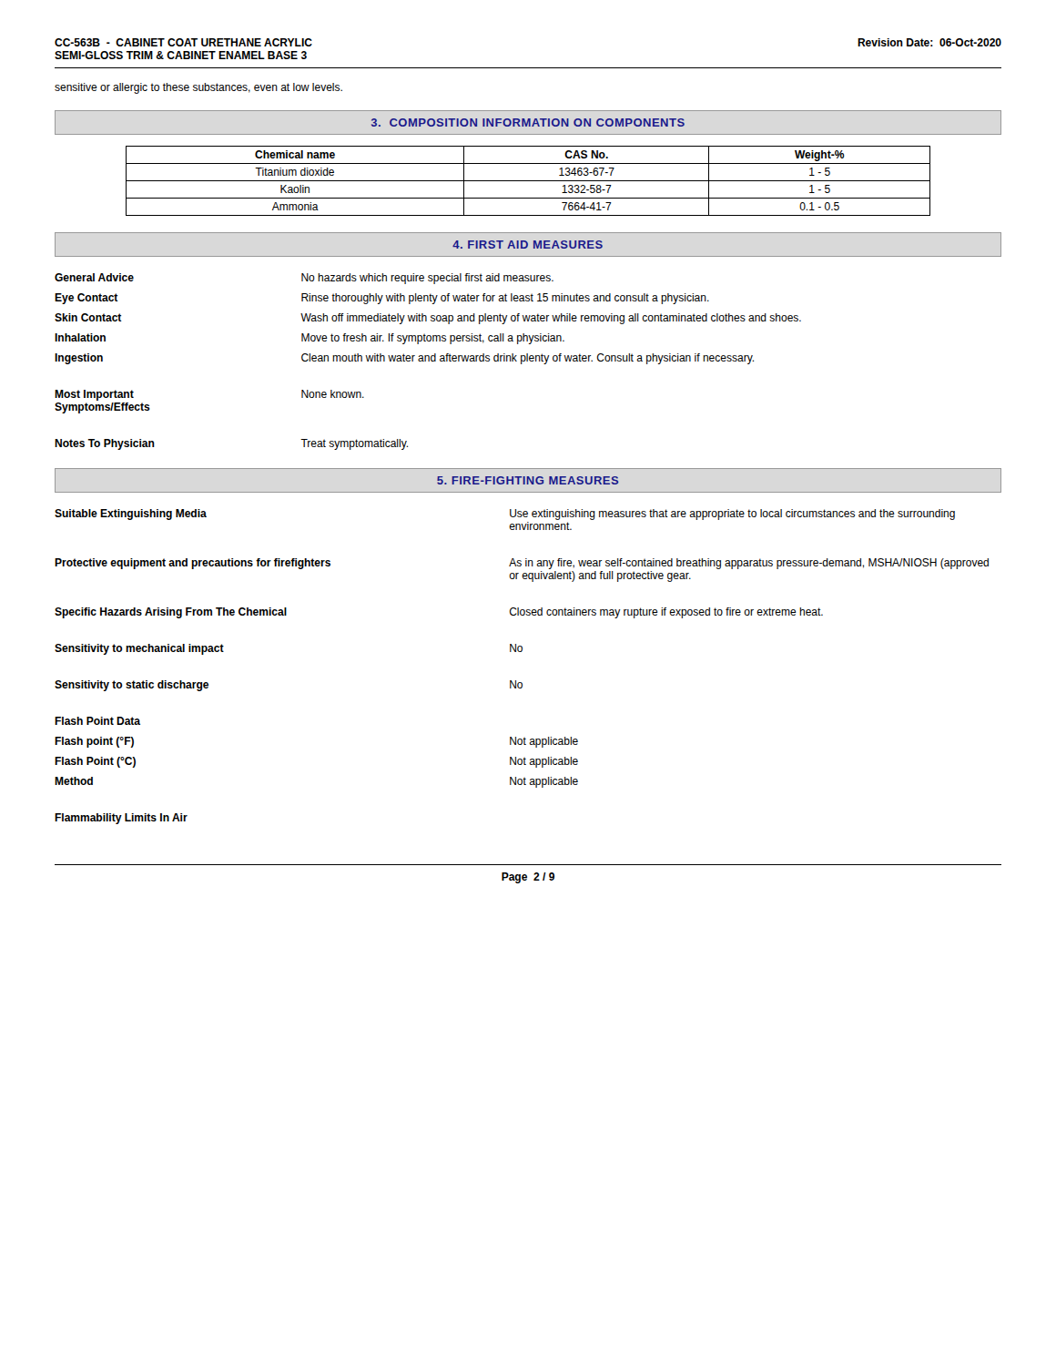CC-563B - CABINET COAT URETHANE ACRYLIC
SEMI-GLOSS TRIM & CABINET ENAMEL BASE 3
Revision Date: 06-Oct-2020
sensitive or allergic to these substances, even at low levels.
3. COMPOSITION INFORMATION ON COMPONENTS
| Chemical name | CAS No. | Weight-% |
| --- | --- | --- |
| Titanium dioxide | 13463-67-7 | 1 - 5 |
| Kaolin | 1332-58-7 | 1 - 5 |
| Ammonia | 7664-41-7 | 0.1 - 0.5 |
4. FIRST AID MEASURES
| General Advice | No hazards which require special first aid measures. |
| Eye Contact | Rinse thoroughly with plenty of water for at least 15 minutes and consult a physician. |
| Skin Contact | Wash off immediately with soap and plenty of water while removing all contaminated clothes and shoes. |
| Inhalation | Move to fresh air. If symptoms persist, call a physician. |
| Ingestion | Clean mouth with water and afterwards drink plenty of water. Consult a physician if necessary. |
| Most Important Symptoms/Effects | None known. |
| Notes To Physician | Treat symptomatically. |
5. FIRE-FIGHTING MEASURES
| Suitable Extinguishing Media | Use extinguishing measures that are appropriate to local circumstances and the surrounding environment. |
| Protective equipment and precautions for firefighters | As in any fire, wear self-contained breathing apparatus pressure-demand, MSHA/NIOSH (approved or equivalent) and full protective gear. |
| Specific Hazards Arising From The Chemical | Closed containers may rupture if exposed to fire or extreme heat. |
| Sensitivity to mechanical impact | No |
| Sensitivity to static discharge | No |
| Flash Point Data | |
| Flash point (°F) | Not applicable |
| Flash Point (°C) | Not applicable |
| Method | Not applicable |
| Flammability Limits In Air | |
Page 2 / 9